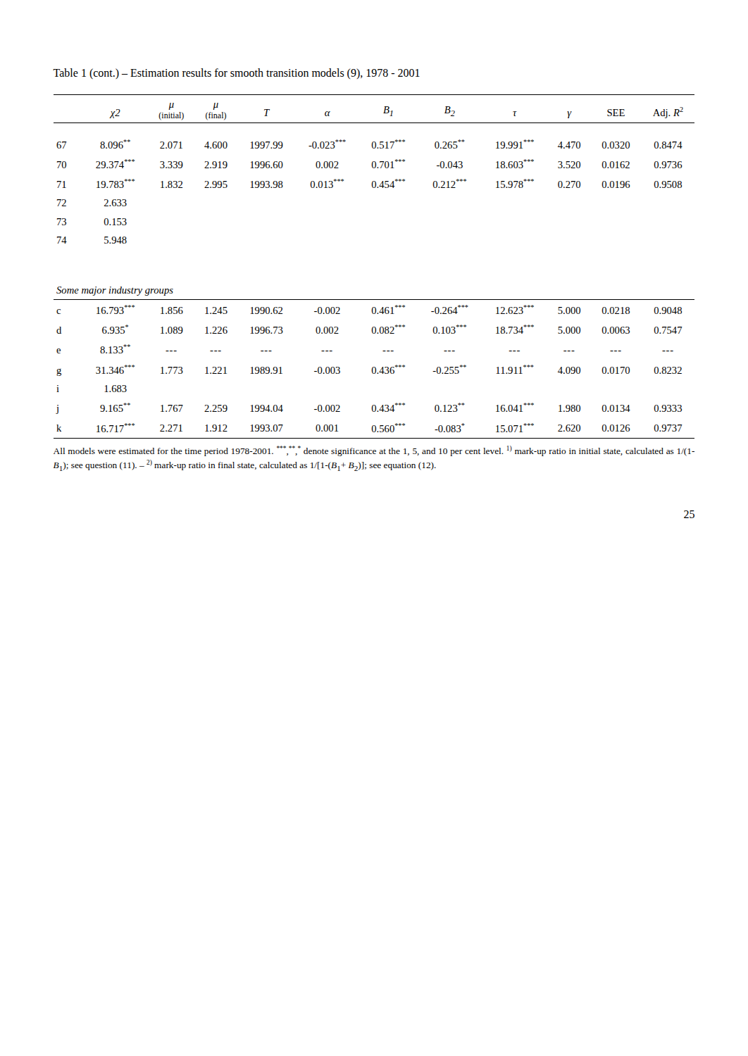Table 1 (cont.) – Estimation results for smooth transition models (9), 1978 - 2001
| | χ2 | μ (initial) | μ (final) | T | α | B 1 | B 2 | τ | γ | SEE | Adj. R 2 |
| --- | --- | --- | --- | --- | --- | --- | --- | --- | --- | --- | --- |
| 67 | 8.096 ** | 2.071 | 4.600 | 1997.99 | -0.023 *** | 0.517 *** | 0.265 ** | 19.991 *** | 4.470 | 0.0320 | 0.8474 |
| 70 | 29.374 *** | 3.339 | 2.919 | 1996.60 | 0.002 | 0.701 *** | -0.043 | 18.603 *** | 3.520 | 0.0162 | 0.9736 |
| 71 | 19.783 *** | 1.832 | 2.995 | 1993.98 | 0.013 *** | 0.454 *** | 0.212 *** | 15.978 *** | 0.270 | 0.0196 | 0.9508 |
| 72 | 2.633 | | | | | | | | | | |
| 73 | 0.153 | | | | | | | | | | |
| 74 | 5.948 | | | | | | | | | | |
| Some major industry groups |
| c | 16.793 *** | 1.856 | 1.245 | 1990.62 | -0.002 | 0.461 *** | -0.264 *** | 12.623 *** | 5.000 | 0.0218 | 0.9048 |
| d | 6.935 * | 1.089 | 1.226 | 1996.73 | 0.002 | 0.082 *** | 0.103 *** | 18.734 *** | 5.000 | 0.0063 | 0.7547 |
| e | 8.133 ** | --- | --- | --- | --- | --- | --- | --- | --- | --- | --- |
| g | 31.346 *** | 1.773 | 1.221 | 1989.91 | -0.003 | 0.436 *** | -0.255 ** | 11.911 *** | 4.090 | 0.0170 | 0.8232 |
| i | 1.683 | | | | | | | | | | |
| j | 9.165 ** | 1.767 | 2.259 | 1994.04 | -0.002 | 0.434 *** | 0.123 ** | 16.041 *** | 1.980 | 0.0134 | 0.9333 |
| k | 16.717 *** | 2.271 | 1.912 | 1993.07 | 0.001 | 0.560 *** | -0.083 * | 15.071 *** | 2.620 | 0.0126 | 0.9737 |
All models were estimated for the time period 1978-2001. ***,**,* denote significance at the 1, 5, and 10 per cent level. 1) mark-up ratio in initial state, calculated as 1/(1-B1); see question (11). – 2) mark-up ratio in final state, calculated as 1/[1-(B1+ B2)]; see equation (12).
25